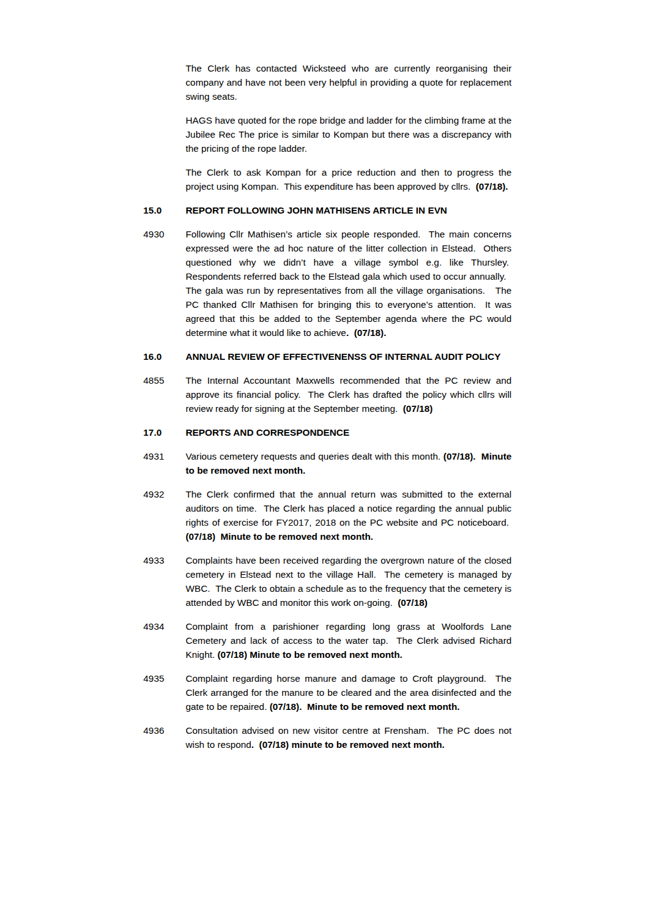The Clerk has contacted Wicksteed who are currently reorganising their company and have not been very helpful in providing a quote for replacement swing seats.
HAGS have quoted for the rope bridge and ladder for the climbing frame at the Jubilee Rec The price is similar to Kompan but there was a discrepancy with the pricing of the rope ladder.
The Clerk to ask Kompan for a price reduction and then to progress the project using Kompan. This expenditure has been approved by cllrs. (07/18).
15.0 Report following John Mathisens article in EVN
4930 Following Cllr Mathisen’s article six people responded. The main concerns expressed were the ad hoc nature of the litter collection in Elstead. Others questioned why we didn’t have a village symbol e.g. like Thursley. Respondents referred back to the Elstead gala which used to occur annually. The gala was run by representatives from all the village organisations. The PC thanked Cllr Mathisen for bringing this to everyone’s attention. It was agreed that this be added to the September agenda where the PC would determine what it would like to achieve. (07/18).
16.0 Annual review of effectivenenss of internal audit policy
4855 The Internal Accountant Maxwells recommended that the PC review and approve its financial policy. The Clerk has drafted the policy which cllrs will review ready for signing at the September meeting. (07/18)
17.0 Reports and correspondence
4931 Various cemetery requests and queries dealt with this month. (07/18). Minute to be removed next month.
4932 The Clerk confirmed that the annual return was submitted to the external auditors on time. The Clerk has placed a notice regarding the annual public rights of exercise for FY2017, 2018 on the PC website and PC noticeboard. (07/18) Minute to be removed next month.
4933 Complaints have been received regarding the overgrown nature of the closed cemetery in Elstead next to the village Hall. The cemetery is managed by WBC. The Clerk to obtain a schedule as to the frequency that the cemetery is attended by WBC and monitor this work on-going. (07/18)
4934 Complaint from a parishioner regarding long grass at Woolfords Lane Cemetery and lack of access to the water tap. The Clerk advised Richard Knight. (07/18) Minute to be removed next month.
4935 Complaint regarding horse manure and damage to Croft playground. The Clerk arranged for the manure to be cleared and the area disinfected and the gate to be repaired. (07/18). Minute to be removed next month.
4936 Consultation advised on new visitor centre at Frensham. The PC does not wish to respond. (07/18) minute to be removed next month.